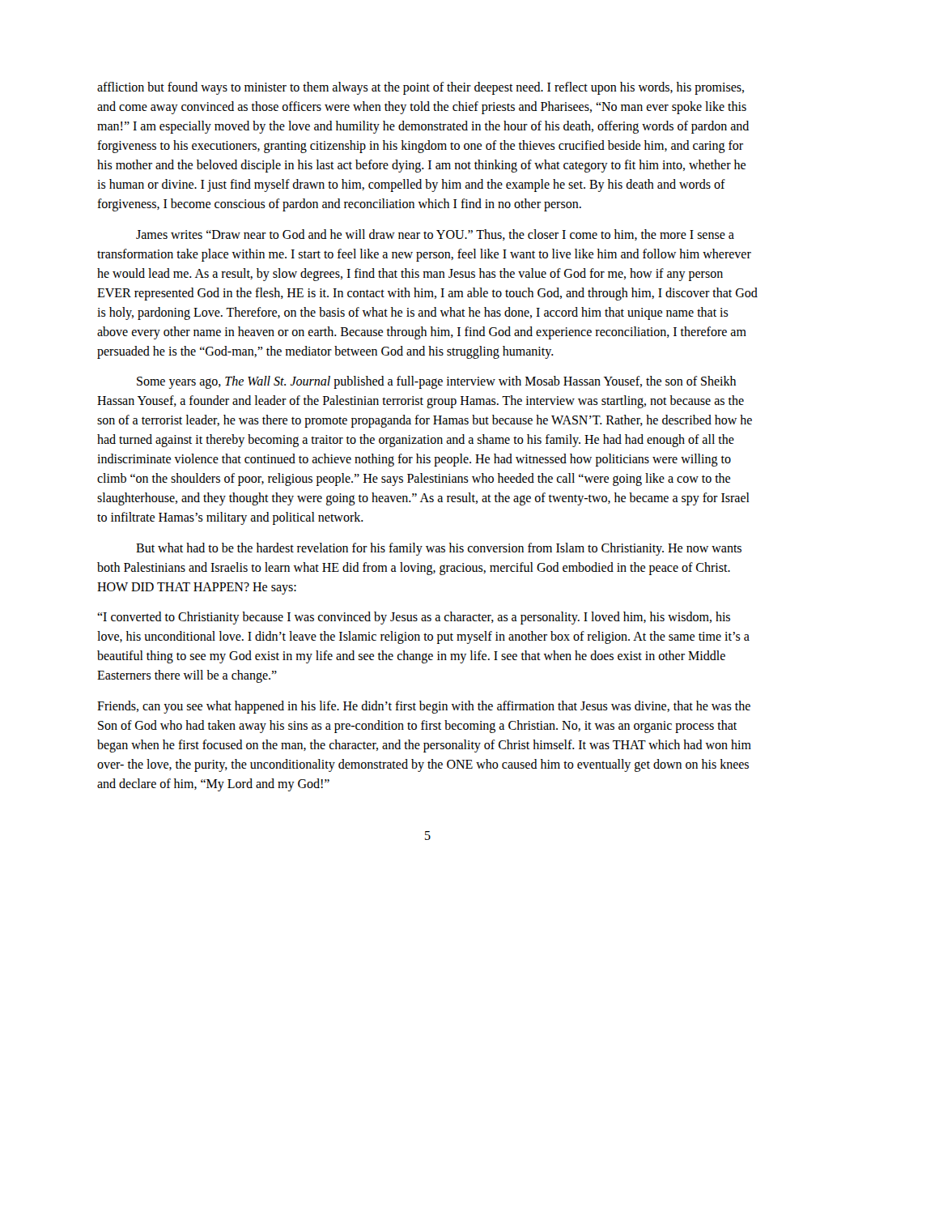affliction but found ways to minister to them always at the point of their deepest need. I reflect upon his words, his promises, and come away convinced as those officers were when they told the chief priests and Pharisees, “No man ever spoke like this man!” I am especially moved by the love and humility he demonstrated in the hour of his death, offering words of pardon and forgiveness to his executioners, granting citizenship in his kingdom to one of the thieves crucified beside him, and caring for his mother and the beloved disciple in his last act before dying. I am not thinking of what category to fit him into, whether he is human or divine. I just find myself drawn to him, compelled by him and the example he set. By his death and words of forgiveness, I become conscious of pardon and reconciliation which I find in no other person.
James writes “Draw near to God and he will draw near to YOU.” Thus, the closer I come to him, the more I sense a transformation take place within me. I start to feel like a new person, feel like I want to live like him and follow him wherever he would lead me. As a result, by slow degrees, I find that this man Jesus has the value of God for me, how if any person EVER represented God in the flesh, HE is it. In contact with him, I am able to touch God, and through him, I discover that God is holy, pardoning Love. Therefore, on the basis of what he is and what he has done, I accord him that unique name that is above every other name in heaven or on earth. Because through him, I find God and experience reconciliation, I therefore am persuaded he is the “God-man,” the mediator between God and his struggling humanity.
Some years ago, The Wall St. Journal published a full-page interview with Mosab Hassan Yousef, the son of Sheikh Hassan Yousef, a founder and leader of the Palestinian terrorist group Hamas. The interview was startling, not because as the son of a terrorist leader, he was there to promote propaganda for Hamas but because he WASN’T. Rather, he described how he had turned against it thereby becoming a traitor to the organization and a shame to his family. He had had enough of all the indiscriminate violence that continued to achieve nothing for his people. He had witnessed how politicians were willing to climb “on the shoulders of poor, religious people.” He says Palestinians who heeded the call “were going like a cow to the slaughterhouse, and they thought they were going to heaven.” As a result, at the age of twenty-two, he became a spy for Israel to infiltrate Hamas’s military and political network.
But what had to be the hardest revelation for his family was his conversion from Islam to Christianity. He now wants both Palestinians and Israelis to learn what HE did from a loving, gracious, merciful God embodied in the peace of Christ. HOW DID THAT HAPPEN? He says:
“I converted to Christianity because I was convinced by Jesus as a character, as a personality. I loved him, his wisdom, his love, his unconditional love. I didn’t leave the Islamic religion to put myself in another box of religion. At the same time it’s a beautiful thing to see my God exist in my life and see the change in my life. I see that when he does exist in other Middle Easterners there will be a change.”
Friends, can you see what happened in his life. He didn’t first begin with the affirmation that Jesus was divine, that he was the Son of God who had taken away his sins as a pre-condition to first becoming a Christian. No, it was an organic process that began when he first focused on the man, the character, and the personality of Christ himself. It was THAT which had won him over- the love, the purity, the unconditionality demonstrated by the ONE who caused him to eventually get down on his knees and declare of him, “My Lord and my God!”
5